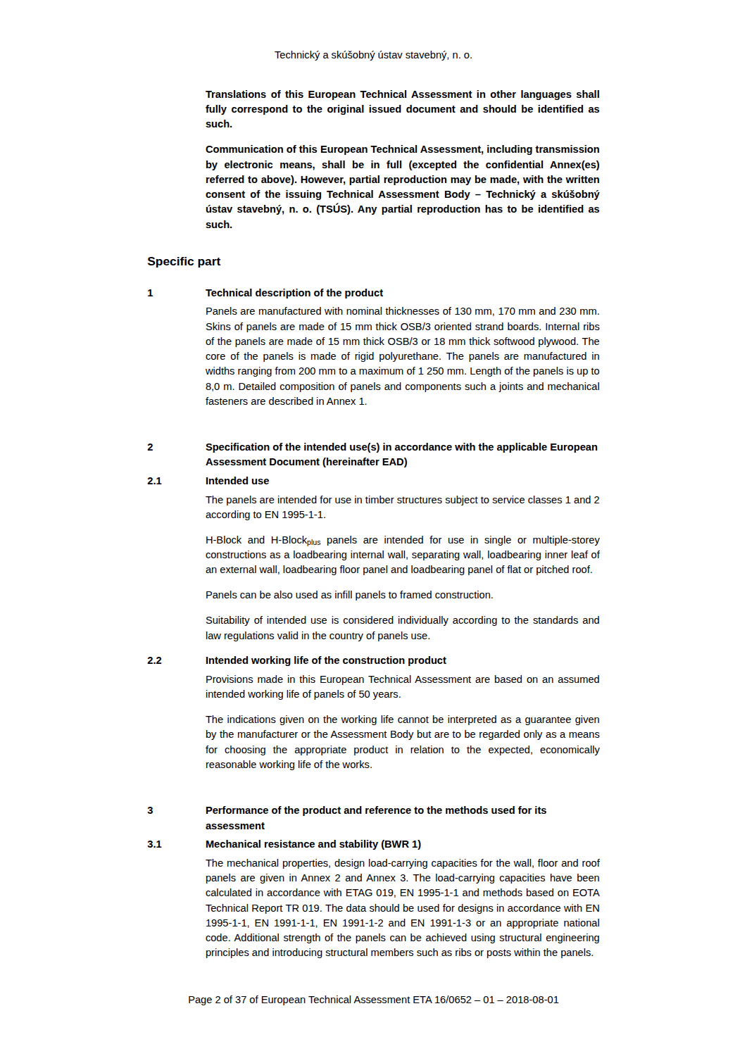Technický a skúšobný ústav stavebný, n. o.
Translations of this European Technical Assessment in other languages shall fully correspond to the original issued document and should be identified as such.
Communication of this European Technical Assessment, including transmission by electronic means, shall be in full (excepted the confidential Annex(es) referred to above). However, partial reproduction may be made, with the written consent of the issuing Technical Assessment Body – Technický a skúšobný ústav stavebný, n. o. (TSÚS). Any partial reproduction has to be identified as such.
Specific part
1
Technical description of the product
Panels are manufactured with nominal thicknesses of 130 mm, 170 mm and 230 mm. Skins of panels are made of 15 mm thick OSB/3 oriented strand boards. Internal ribs of the panels are made of 15 mm thick OSB/3 or 18 mm thick softwood plywood. The core of the panels is made of rigid polyurethane. The panels are manufactured in widths ranging from 200 mm to a maximum of 1 250 mm. Length of the panels is up to 8,0 m. Detailed composition of panels and components such a joints and mechanical fasteners are described in Annex 1.
2
Specification of the intended use(s) in accordance with the applicable European Assessment Document (hereinafter EAD)
2.1
Intended use
The panels are intended for use in timber structures subject to service classes 1 and 2 according to EN 1995-1-1.
H-Block and H-Blockplus panels are intended for use in single or multiple-storey constructions as a loadbearing internal wall, separating wall, loadbearing inner leaf of an external wall, loadbearing floor panel and loadbearing panel of flat or pitched roof.
Panels can be also used as infill panels to framed construction.
Suitability of intended use is considered individually according to the standards and law regulations valid in the country of panels use.
2.2
Intended working life of the construction product
Provisions made in this European Technical Assessment are based on an assumed intended working life of panels of 50 years.
The indications given on the working life cannot be interpreted as a guarantee given by the manufacturer or the Assessment Body but are to be regarded only as a means for choosing the appropriate product in relation to the expected, economically reasonable working life of the works.
3
Performance of the product and reference to the methods used for its assessment
3.1
Mechanical resistance and stability (BWR 1)
The mechanical properties, design load-carrying capacities for the wall, floor and roof panels are given in Annex 2 and Annex 3. The load-carrying capacities have been calculated in accordance with ETAG 019, EN 1995-1-1 and methods based on EOTA Technical Report TR 019. The data should be used for designs in accordance with EN 1995-1-1, EN 1991-1-1, EN 1991-1-2 and EN 1991-1-3 or an appropriate national code. Additional strength of the panels can be achieved using structural engineering principles and introducing structural members such as ribs or posts within the panels.
Page 2 of 37 of European Technical Assessment ETA 16/0652 – 01 – 2018-08-01